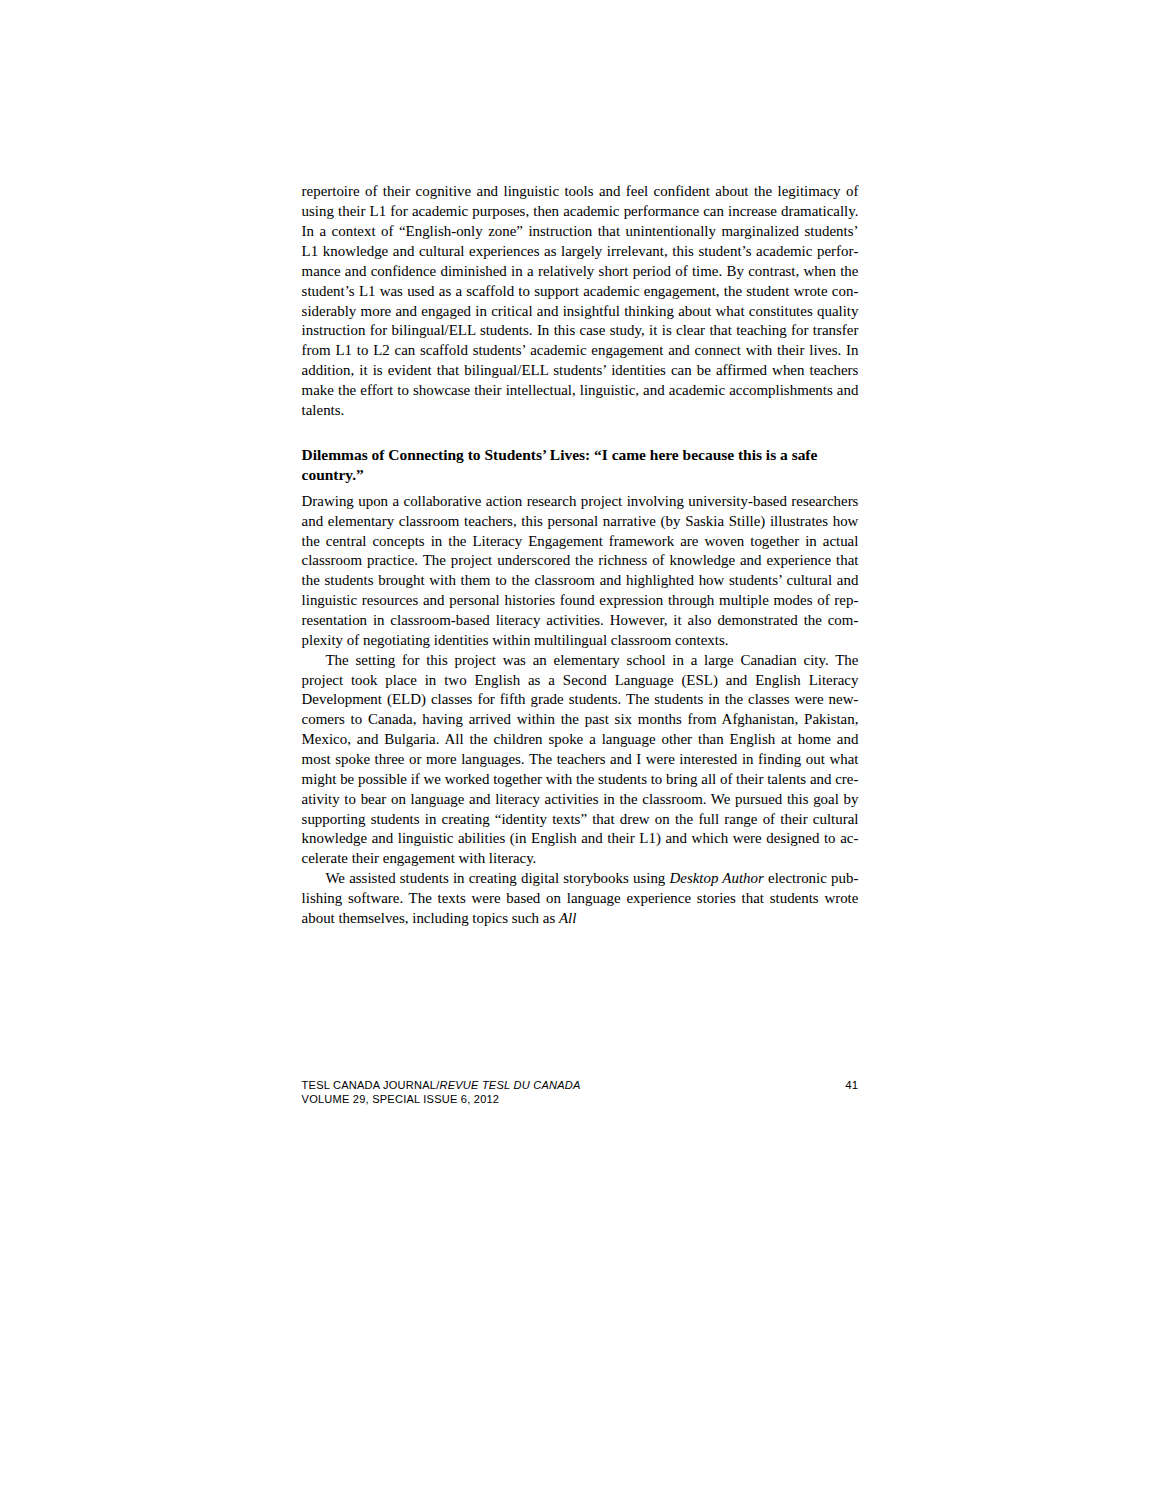repertoire of their cognitive and linguistic tools and feel confident about the legitimacy of using their L1 for academic purposes, then academic performance can increase dramatically. In a context of “English-only zone” instruction that unintentionally marginalized students’ L1 knowledge and cultural experiences as largely irrelevant, this student’s academic performance and confidence diminished in a relatively short period of time. By contrast, when the student’s L1 was used as a scaffold to support academic engagement, the student wrote considerably more and engaged in critical and insightful thinking about what constitutes quality instruction for bilingual/ELL students. In this case study, it is clear that teaching for transfer from L1 to L2 can scaffold students’ academic engagement and connect with their lives. In addition, it is evident that bilingual/ELL students’ identities can be affirmed when teachers make the effort to showcase their intellectual, linguistic, and academic accomplishments and talents.
Dilemmas of Connecting to Students’ Lives: “I came here because this is a safe country.”
Drawing upon a collaborative action research project involving university-based researchers and elementary classroom teachers, this personal narrative (by Saskia Stille) illustrates how the central concepts in the Literacy Engagement framework are woven together in actual classroom practice. The project underscored the richness of knowledge and experience that the students brought with them to the classroom and highlighted how students’ cultural and linguistic resources and personal histories found expression through multiple modes of representation in classroom-based literacy activities. However, it also demonstrated the complexity of negotiating identities within multilingual classroom contexts.
The setting for this project was an elementary school in a large Canadian city. The project took place in two English as a Second Language (ESL) and English Literacy Development (ELD) classes for fifth grade students. The students in the classes were newcomers to Canada, having arrived within the past six months from Afghanistan, Pakistan, Mexico, and Bulgaria. All the children spoke a language other than English at home and most spoke three or more languages. The teachers and I were interested in finding out what might be possible if we worked together with the students to bring all of their talents and creativity to bear on language and literacy activities in the classroom. We pursued this goal by supporting students in creating “identity texts” that drew on the full range of their cultural knowledge and linguistic abilities (in English and their L1) and which were designed to accelerate their engagement with literacy.
We assisted students in creating digital storybooks using Desktop Author electronic publishing software. The texts were based on language experience stories that students wrote about themselves, including topics such as All
TESL CANADA JOURNAL/REVUE TESL DU CANADA
VOLUME 29, SPECIAL ISSUE 6, 2012
41